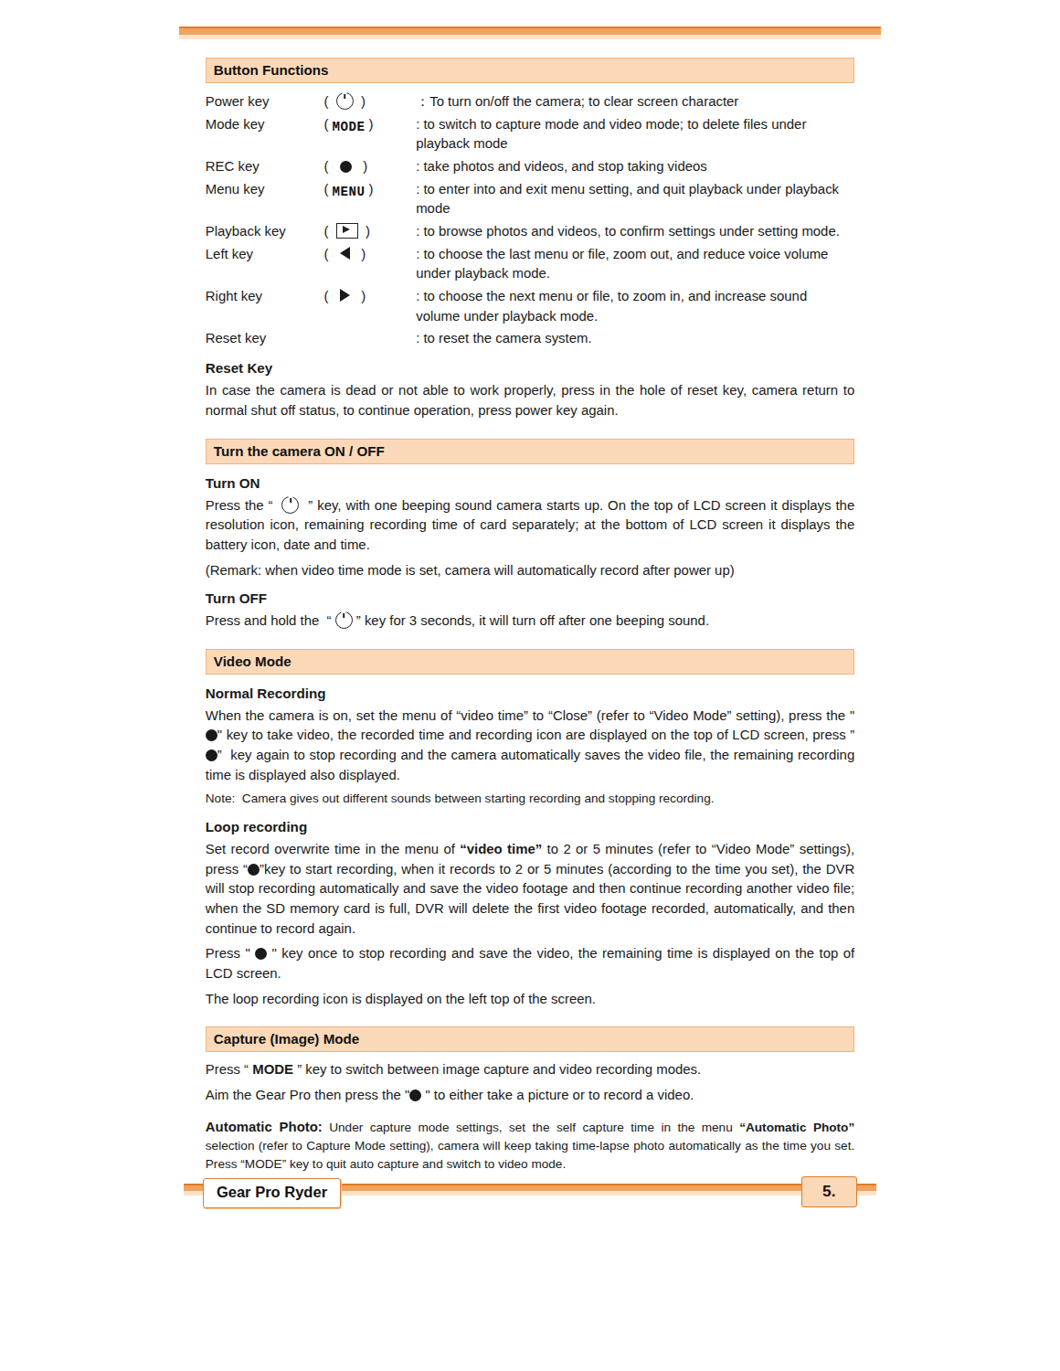Button Functions
| Power key | ( ) | ：To turn on/off the camera; to clear screen character |
| Mode key | ( MODE ) | : to switch to capture mode and video mode; to delete files under playback mode |
| REC key | ( ) | : take photos and videos, and stop taking videos |
| Menu key | ( MENU ) | : to enter into and exit menu setting, and quit playback under playback mode |
| Playback key | ( ) | : to browse photos and videos, to confirm settings under setting mode. |
| Left key | ( ) | : to choose the last menu or file, zoom out, and reduce voice volume under playback mode. |
| Right key | ( ) | : to choose the next menu or file, to zoom in, and increase sound volume under playback mode. |
| Reset key | | : to reset the camera system. |
Reset Key
In case the camera is dead or not able to work properly, press in the hole of reset key, camera return to normal shut off status, to continue operation, press power key again.
Turn the camera ON / OFF
Turn ON
Press the “ ” key, with one beeping sound camera starts up. On the top of LCD screen it displays the resolution icon, remaining recording time of card separately; at the bottom of LCD screen it displays the battery icon, date and time.
(Remark: when video time mode is set, camera will automatically record after power up)
Turn OFF
Press and hold the “ ” key for 3 seconds, it will turn off after one beeping sound.
Video Mode
Normal Recording
When the camera is on, set the menu of “video time” to “Close” (refer to “Video Mode” setting), press the " " key to take video, the recorded time and recording icon are displayed on the top of LCD screen, press ” ” key again to stop recording and the camera automatically saves the video file, the remaining recording time is displayed also displayed.
Note: Camera gives out different sounds between starting recording and stopping recording.
Loop recording
Set record overwrite time in the menu of “video time” to 2 or 5 minutes (refer to “Video Mode” settings), press “ ”key to start recording, when it records to 2 or 5 minutes (according to the time you set), the DVR will stop recording automatically and save the video footage and then continue recording another video file; when the SD memory card is full, DVR will delete the first video footage recorded, automatically, and then continue to record again.
Press " " key once to stop recording and save the video, the remaining time is displayed on the top of LCD screen.
The loop recording icon is displayed on the left top of the screen.
Capture (Image) Mode
Press “ MODE ” key to switch between image capture and video recording modes.
Aim the Gear Pro then press the " " to either take a picture or to record a video.
Automatic Photo: Under capture mode settings, set the self capture time in the menu “Automatic Photo” selection (refer to Capture Mode setting), camera will keep taking time-lapse photo automatically as the time you set. Press “MODE” key to quit auto capture and switch to video mode.
Gear Pro Ryder
5.